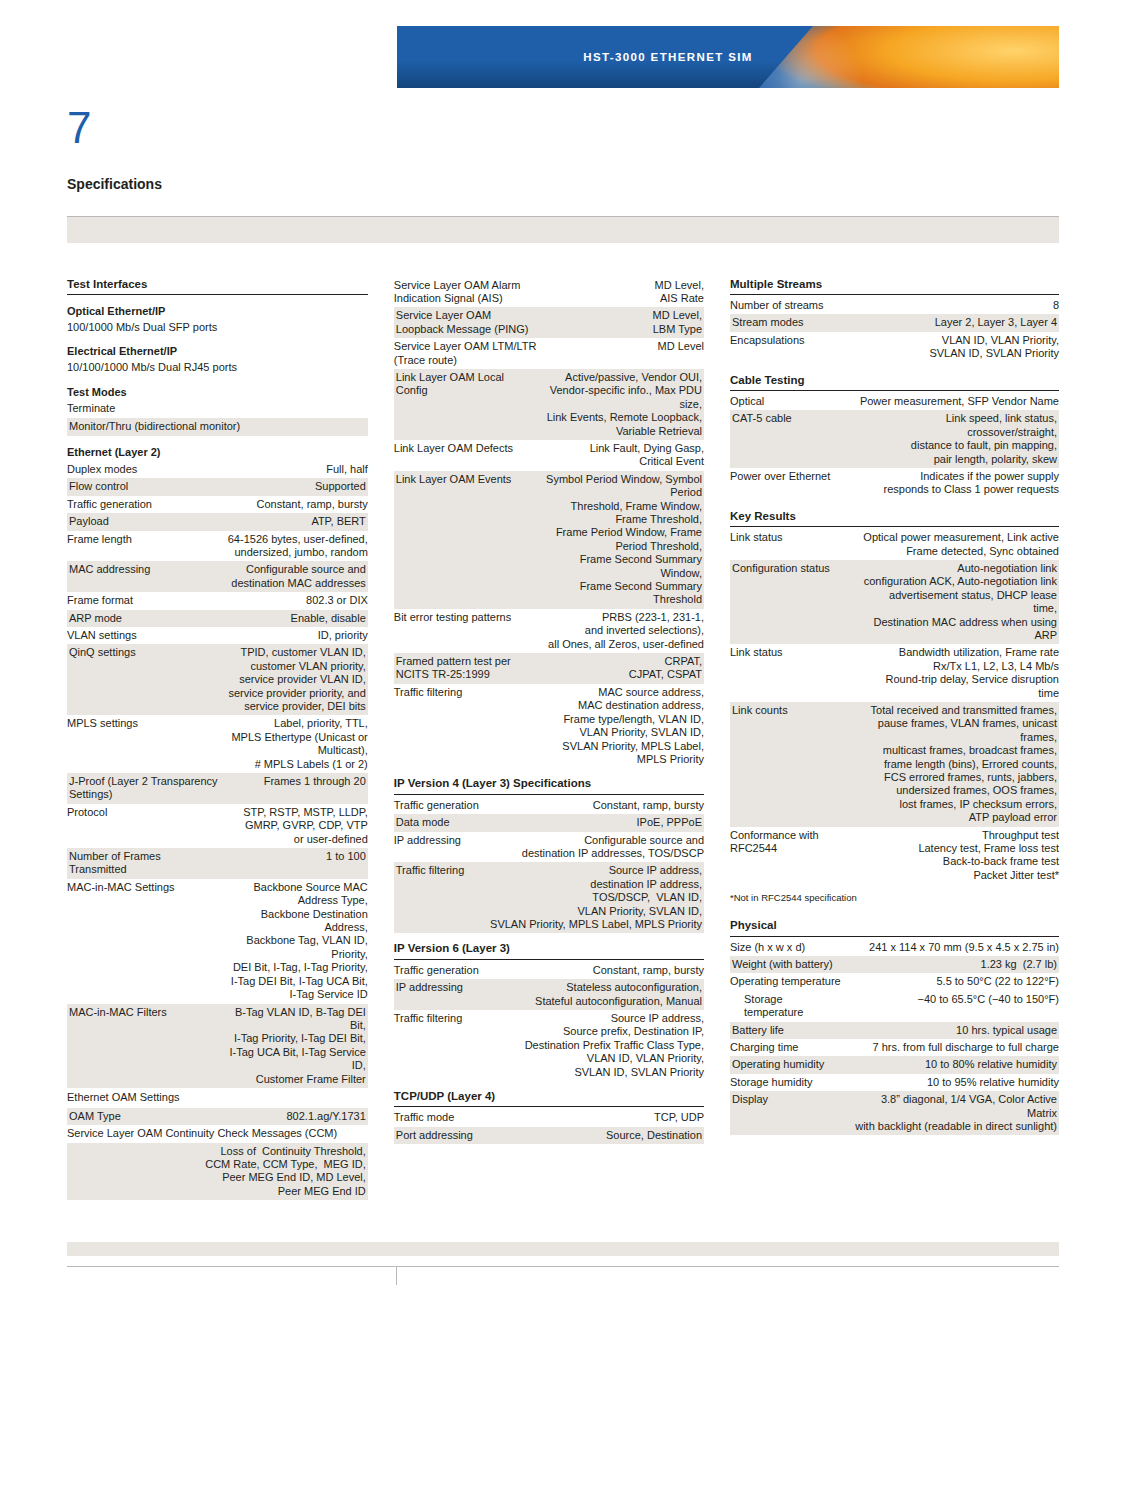HST-3000 Ethernet SIM
7
Specifications
Test Interfaces
Optical Ethernet/IP
100/1000 Mb/s Dual SFP ports
Electrical Ethernet/IP
10/100/1000 Mb/s Dual RJ45 ports
Test Modes
Terminate
Monitor/Thru (bidirectional monitor)
Ethernet (Layer 2)
| Duplex modes | Full, half |
| Flow control | Supported |
| Traffic generation | Constant, ramp, bursty |
| Payload | ATP, BERT |
| Frame length | 64-1526 bytes, user-defined, undersized, jumbo, random |
| MAC addressing | Configurable source and destination MAC addresses |
| Frame format | 802.3 or DIX |
| ARP mode | Enable, disable |
| VLAN settings | ID, priority |
| QinQ settings | TPID, customer VLAN ID, customer VLAN priority, service provider VLAN ID, service provider priority, and service provider, DEI bits |
| MPLS settings | Label, priority, TTL, MPLS Ethertype (Unicast or Multicast), # MPLS Labels (1 or 2) |
| J-Proof (Layer 2 Transparency Settings) | Frames 1 through 20 |
| Protocol | STP, RSTP, MSTP, LLDP, GMRP, GVRP, CDP, VTP or user-defined |
| Number of Frames Transmitted | 1 to 100 |
| MAC-in-MAC Settings | Backbone Source MAC Address Type, Backbone Destination Address, Backbone Tag, VLAN ID, Priority, DEI Bit, I-Tag, I-Tag Priority, I-Tag DEI Bit, I-Tag UCA Bit, I-Tag Service ID |
| MAC-in-MAC Filters | B-Tag VLAN ID, B-Tag DEI Bit, I-Tag Priority, I-Tag DEI Bit, I-Tag UCA Bit, I-Tag Service ID, Customer Frame Filter |
Ethernet OAM Settings
| OAM Type | 802.1.ag/Y.1731 |
| Service Layer OAM Continuity Check Messages (CCM) |
| | Loss of Continuity Threshold, CCM Rate, CCM Type, MEG ID, Peer MEG End ID, MD Level, Peer MEG End ID |
| Service Layer OAM Alarm Indication Signal (AIS) | MD Level, AIS Rate |
| Service Layer OAM Loopback Message (PING) | MD Level, LBM Type |
| Service Layer OAM LTM/LTR (Trace route) | MD Level |
| Link Layer OAM Local Config | Active/passive, Vendor OUI, Vendor-specific info., Max PDU size, Link Events, Remote Loopback, Variable Retrieval |
| Link Layer OAM Defects | Link Fault, Dying Gasp, Critical Event |
| Link Layer OAM Events | Symbol Period Window, Symbol Period Threshold, Frame Window, Frame Threshold, Frame Period Window, Frame Period Threshold, Frame Second Summary Window, Frame Second Summary Threshold |
| Bit error testing patterns | PRBS (223-1, 231-1, and inverted selections), all Ones, all Zeros, user-defined |
| Framed pattern test per NCITS TR-25:1999 | CRPAT, CJPAT, CSPAT |
| Traffic filtering | MAC source address, MAC destination address, Frame type/length, VLAN ID, VLAN Priority, SVLAN ID, SVLAN Priority, MPLS Label, MPLS Priority |
IP Version 4 (Layer 3) Specifications
| Traffic generation | Constant, ramp, bursty |
| Data mode | IPoE, PPPoE |
| IP addressing | Configurable source and destination IP addresses, TOS/DSCP |
| Traffic filtering | Source IP address, destination IP address, TOS/DSCP, VLAN ID, VLAN Priority, SVLAN ID, SVLAN Priority, MPLS Label, MPLS Priority |
IP Version 6 (Layer 3)
| Traffic generation | Constant, ramp, bursty |
| IP addressing | Stateless autoconfiguration, Stateful autoconfiguration, Manual |
| Traffic filtering | Source IP address, Source prefix, Destination IP, Destination Prefix Traffic Class Type, VLAN ID, VLAN Priority, SVLAN ID, SVLAN Priority |
TCP/UDP (Layer 4)
| Traffic mode | TCP, UDP |
| Port addressing | Source, Destination |
Multiple Streams
| Number of streams | 8 |
| Stream modes | Layer 2, Layer 3, Layer 4 |
| Encapsulations | VLAN ID, VLAN Priority, SVLAN ID, SVLAN Priority |
Cable Testing
| Optical | Power measurement, SFP Vendor Name |
| CAT-5 cable | Link speed, link status, crossover/straight, distance to fault, pin mapping, pair length, polarity, skew |
| Power over Ethernet | Indicates if the power supply responds to Class 1 power requests |
Key Results
| Link status | Optical power measurement, Link active Frame detected, Sync obtained |
| Configuration status | Auto-negotiation link configuration ACK, Auto-negotiation link advertisement status, DHCP lease time, Destination MAC address when using ARP |
| Link status | Bandwidth utilization, Frame rate Rx/Tx L1, L2, L3, L4 Mb/s Round-trip delay, Service disruption time |
| Link counts | Total received and transmitted frames, pause frames, VLAN frames, unicast frames, multicast frames, broadcast frames, frame length (bins), Errored counts, FCS errored frames, runts, jabbers, undersized frames, OOS frames, lost frames, IP checksum errors, ATP payload error |
| Conformance with RFC2544 | Throughput test Latency test, Frame loss test Back-to-back frame test Packet Jitter test* |
*Not in RFC2544 specification
Physical
| Size (h x w x d) | 241 x 114 x 70 mm (9.5 x 4.5 x 2.75 in) |
| Weight (with battery) | 1.23 kg (2.7 lb) |
| Operating temperature | 5.5 to 50°C (22 to 122°F) |
| Storage temperature | −40 to 65.5°C (−40 to 150°F) |
| Battery life | 10 hrs. typical usage |
| Charging time | 7 hrs. from full discharge to full charge |
| Operating humidity | 10 to 80% relative humidity |
| Storage humidity | 10 to 95% relative humidity |
| Display | 3.8” diagonal, 1/4 VGA, Color Active Matrix with backlight (readable in direct sunlight) |